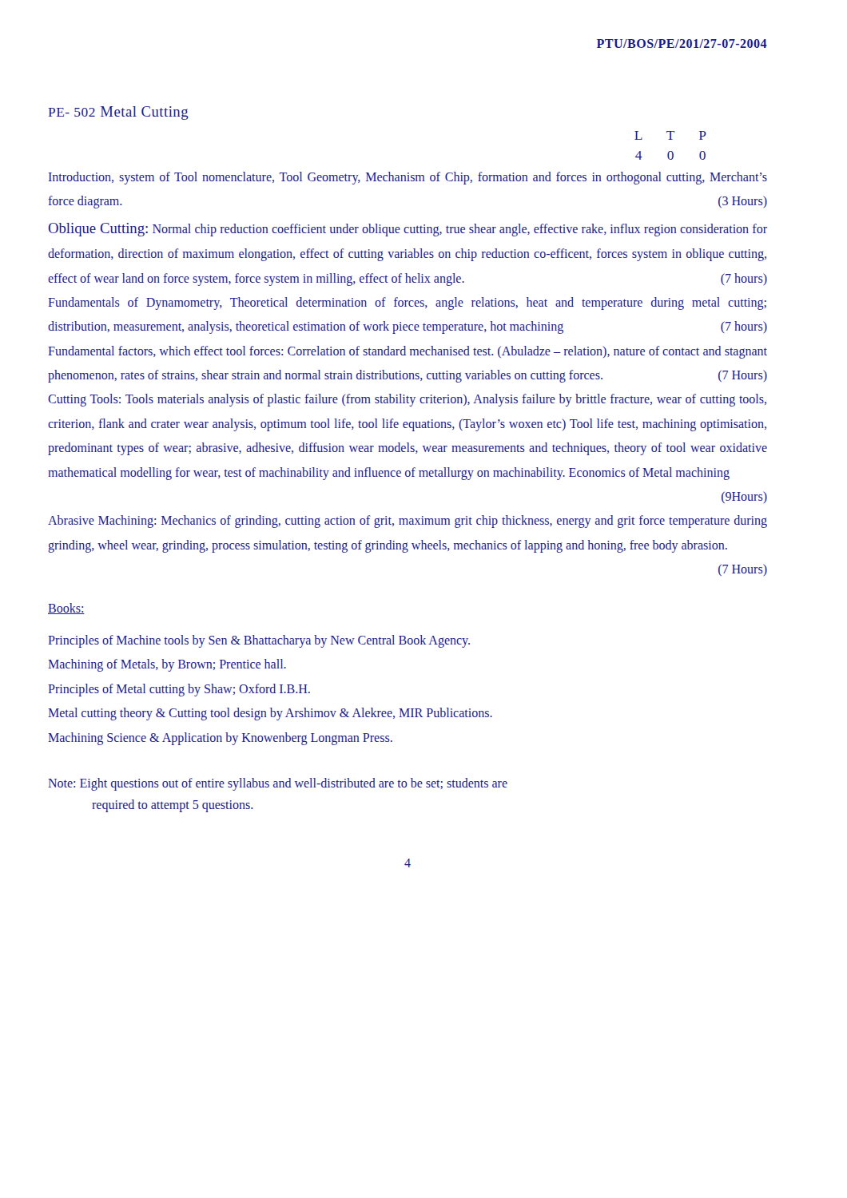PTU/BOS/PE/201/27-07-2004
PE- 502 Metal Cutting
LTP
400
Introduction, system of Tool nomenclature, Tool Geometry, Mechanism of Chip, formation and forces in orthogonal cutting, Merchant’s force diagram. (3 Hours)
Oblique Cutting: Normal chip reduction coefficient under oblique cutting, true shear angle, effective rake, influx region consideration for deformation, direction of maximum elongation, effect of cutting variables on chip reduction co-efficent, forces system in oblique cutting, effect of wear land on force system, force system in milling, effect of helix angle. (7 hours)
Fundamentals of Dynamometry, Theoretical determination of forces, angle relations, heat and temperature during metal cutting; distribution, measurement, analysis, theoretical estimation of work piece temperature, hot machining (7 hours)
Fundamental factors, which effect tool forces: Correlation of standard mechanised test. (Abuladze – relation), nature of contact and stagnant phenomenon, rates of strains, shear strain and normal strain distributions, cutting variables on cutting forces. (7 Hours)
Cutting Tools: Tools materials analysis of plastic failure (from stability criterion), Analysis failure by brittle fracture, wear of cutting tools, criterion, flank and crater wear analysis, optimum tool life, tool life equations, (Taylor’s woxen etc) Tool life test, machining optimisation, predominant types of wear; abrasive, adhesive, diffusion wear models, wear measurements and techniques, theory of tool wear oxidative mathematical modelling for wear, test of machinability and influence of metallurgy on machinability. Economics of Metal machining (9Hours)
Abrasive Machining: Mechanics of grinding, cutting action of grit, maximum grit chip thickness, energy and grit force temperature during grinding, wheel wear, grinding, process simulation, testing of grinding wheels, mechanics of lapping and honing, free body abrasion. (7 Hours)
Books:
Principles of Machine tools by Sen & Bhattacharya by New Central Book Agency.
Machining of Metals, by Brown; Prentice hall.
Principles of Metal cutting by Shaw; Oxford I.B.H.
Metal cutting theory & Cutting tool design by Arshimov & Alekree, MIR Publications.
Machining Science & Application by Knowenberg Longman Press.
Note: Eight questions out of entire syllabus and well-distributed are to be set; students are required to attempt 5 questions.
4